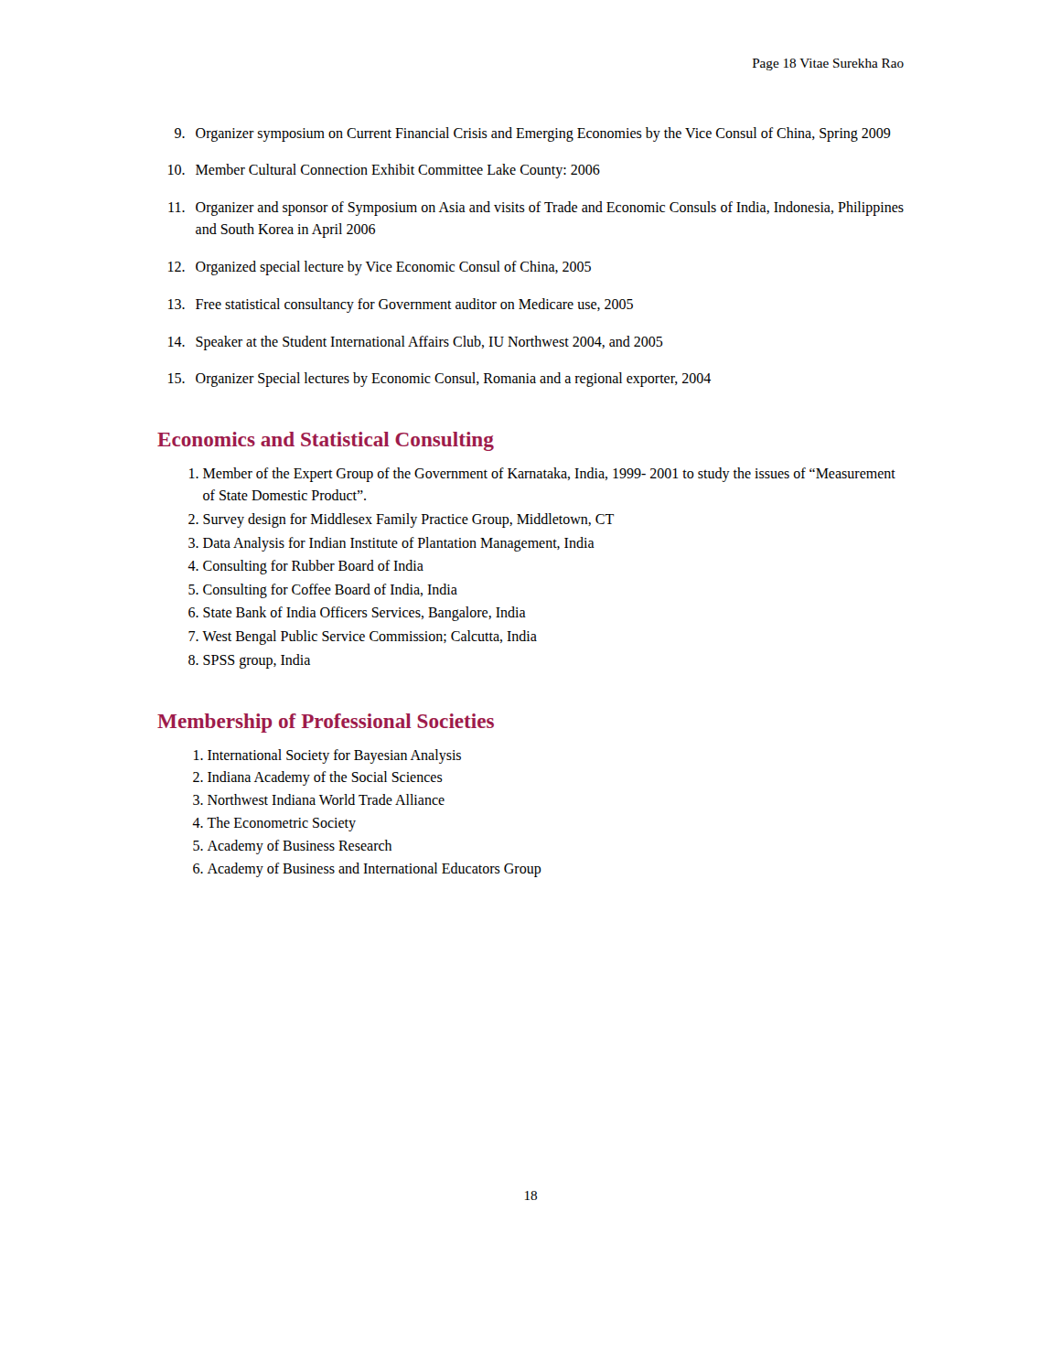Page 18 Vitae Surekha Rao
Organizer symposium on Current Financial Crisis and Emerging Economies by the Vice Consul of China, Spring 2009
Member Cultural Connection Exhibit Committee Lake County: 2006
Organizer and sponsor of Symposium on Asia and visits of Trade and Economic Consuls of India, Indonesia, Philippines and South Korea in April 2006
Organized special lecture by Vice Economic Consul of China, 2005
Free statistical consultancy for Government auditor on Medicare use, 2005
Speaker at the Student International Affairs Club, IU Northwest 2004, and 2005
Organizer Special lectures by Economic Consul, Romania and a regional exporter, 2004
Economics and Statistical Consulting
Member of the Expert Group of the Government of Karnataka, India, 1999- 2001 to study the issues of “Measurement of State Domestic Product”.
Survey design for Middlesex Family Practice Group, Middletown, CT
Data Analysis for Indian Institute of Plantation Management, India
Consulting for Rubber Board of India
Consulting for Coffee Board of India, India
State Bank of India Officers Services, Bangalore, India
West Bengal Public Service Commission; Calcutta, India
SPSS group, India
Membership of Professional Societies
International Society for Bayesian Analysis
Indiana Academy of the Social Sciences
Northwest Indiana World Trade Alliance
The Econometric Society
Academy of Business Research
Academy of Business and International Educators Group
18